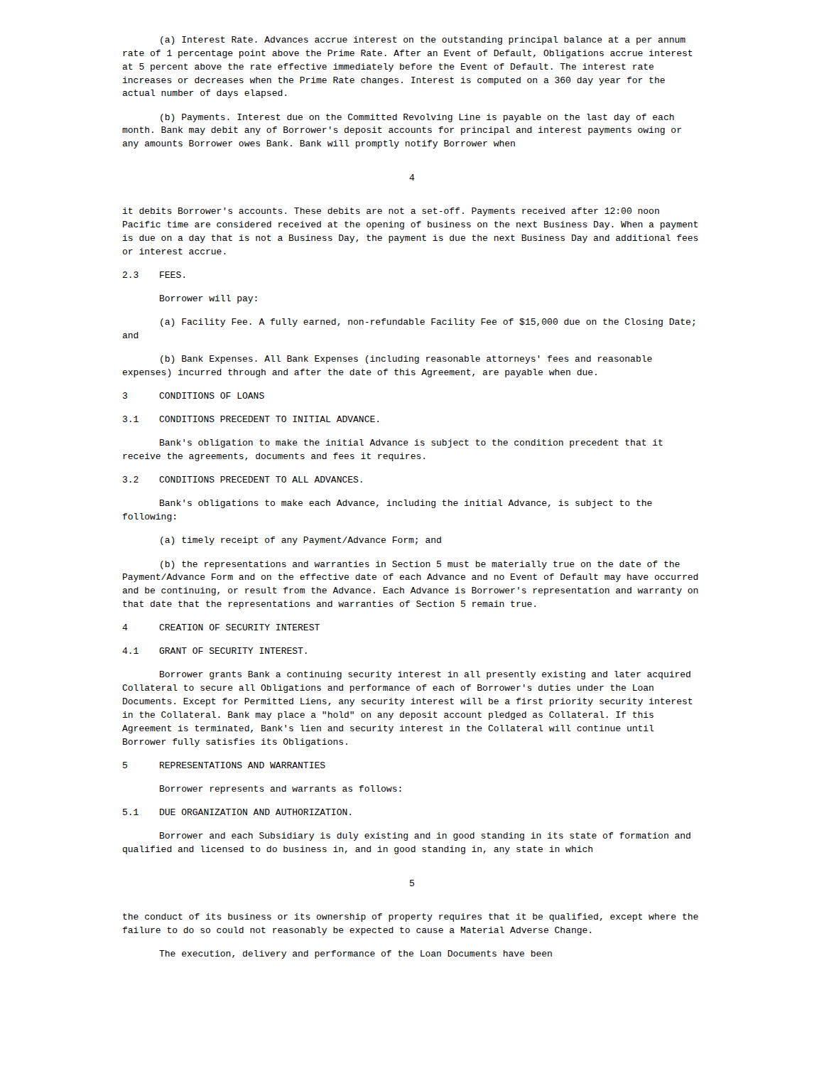(a) Interest Rate. Advances accrue interest on the outstanding principal balance at a per annum rate of 1 percentage point above the Prime Rate. After an Event of Default, Obligations accrue interest at 5 percent above the rate effective immediately before the Event of Default. The interest rate increases or decreases when the Prime Rate changes. Interest is computed on a 360 day year for the actual number of days elapsed.
(b) Payments. Interest due on the Committed Revolving Line is payable on the last day of each month. Bank may debit any of Borrower's deposit accounts for principal and interest payments owing or any amounts Borrower owes Bank. Bank will promptly notify Borrower when
4
it debits Borrower's accounts. These debits are not a set-off. Payments received after 12:00 noon Pacific time are considered received at the opening of business on the next Business Day. When a payment is due on a day that is not a Business Day, the payment is due the next Business Day and additional fees or interest accrue.
2.3 FEES.
Borrower will pay:
(a) Facility Fee. A fully earned, non-refundable Facility Fee of $15,000 due on the Closing Date; and
(b) Bank Expenses. All Bank Expenses (including reasonable attorneys' fees and reasonable expenses) incurred through and after the date of this Agreement, are payable when due.
3 CONDITIONS OF LOANS
3.1 CONDITIONS PRECEDENT TO INITIAL ADVANCE.
Bank's obligation to make the initial Advance is subject to the condition precedent that it receive the agreements, documents and fees it requires.
3.2 CONDITIONS PRECEDENT TO ALL ADVANCES.
Bank's obligations to make each Advance, including the initial Advance, is subject to the following:
(a) timely receipt of any Payment/Advance Form; and
(b) the representations and warranties in Section 5 must be materially true on the date of the Payment/Advance Form and on the effective date of each Advance and no Event of Default may have occurred and be continuing, or result from the Advance. Each Advance is Borrower's representation and warranty on that date that the representations and warranties of Section 5 remain true.
4 CREATION OF SECURITY INTEREST
4.1 GRANT OF SECURITY INTEREST.
Borrower grants Bank a continuing security interest in all presently existing and later acquired Collateral to secure all Obligations and performance of each of Borrower's duties under the Loan Documents. Except for Permitted Liens, any security interest will be a first priority security interest in the Collateral. Bank may place a "hold" on any deposit account pledged as Collateral. If this Agreement is terminated, Bank's lien and security interest in the Collateral will continue until Borrower fully satisfies its Obligations.
5 REPRESENTATIONS AND WARRANTIES
Borrower represents and warrants as follows:
5.1 DUE ORGANIZATION AND AUTHORIZATION.
Borrower and each Subsidiary is duly existing and in good standing in its state of formation and qualified and licensed to do business in, and in good standing in, any state in which
5
the conduct of its business or its ownership of property requires that it be qualified, except where the failure to do so could not reasonably be expected to cause a Material Adverse Change.
The execution, delivery and performance of the Loan Documents have been